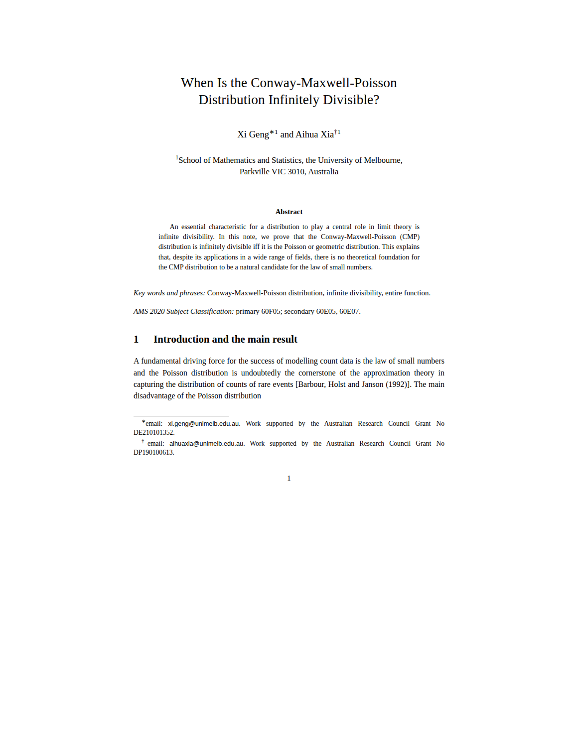When Is the Conway-Maxwell-Poisson
Distribution Infinitely Divisible?
Xi Geng∗1 and Aihua Xia†1
1School of Mathematics and Statistics, the University of Melbourne,
Parkville VIC 3010, Australia
Abstract
An essential characteristic for a distribution to play a central role in limit theory is infinite divisibility. In this note, we prove that the Conway-Maxwell-Poisson (CMP) distribution is infinitely divisible iff it is the Poisson or geometric distribution. This explains that, despite its applications in a wide range of fields, there is no theoretical foundation for the CMP distribution to be a natural candidate for the law of small numbers.
Key words and phrases: Conway-Maxwell-Poisson distribution, infinite divisibility, entire function.
AMS 2020 Subject Classification: primary 60F05; secondary 60E05, 60E07.
1 Introduction and the main result
A fundamental driving force for the success of modelling count data is the law of small numbers and the Poisson distribution is undoubtedly the cornerstone of the approximation theory in capturing the distribution of counts of rare events [Barbour, Holst and Janson (1992)]. The main disadvantage of the Poisson distribution
∗email: xi.geng@unimelb.edu.au. Work supported by the Australian Research Council Grant No DE210101352.
†email: aihuaxia@unimelb.edu.au. Work supported by the Australian Research Council Grant No DP190100613.
1